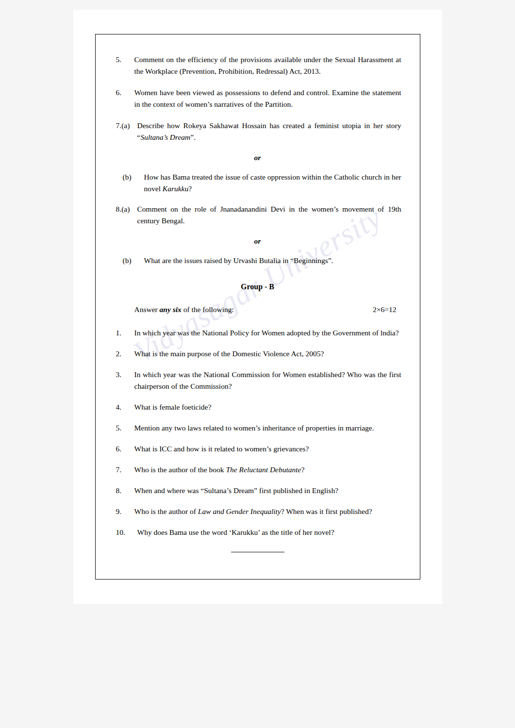Vidyasagar University
5. Comment on the efficiency of the provisions available under the Sexual Harassment at the Workplace (Prevention, Prohibition, Redressal) Act, 2013.
6. Women have been viewed as possessions to defend and control. Examine the statement in the context of women’s narratives of the Partition.
7.(a) Describe how Rokeya Sakhawat Hossain has created a feminist utopia in her story “Sultana’s Dream”.
or
(b) How has Bama treated the issue of caste oppression within the Catholic church in her novel Karukku?
8.(a) Comment on the role of Jnanadanandini Devi in the women’s movement of 19th century Bengal.
or
(b) What are the issues raised by Urvashi Butalia in “Beginnings”.
Group - B
Answer any six of the following: 2×6=12
1. In which year was the National Policy for Women adopted by the Government of lndia?
2. What is the main purpose of the Domestic Violence Act, 2005?
3. In which year was the National Commission for Women established? Who was the first chairperson of the Commission?
4. What is female foeticide?
5. Mention any two laws related to women’s inheritance of properties in marriage.
6. What is ICC and how is it related to women’s grievances?
7. Who is the author of the book The Reluctant Debutante?
8. When and where was “Sultana’s Dream” first published in English?
9. Who is the author of Law and Gender Inequality? When was it first published?
10. Why does Bama use the word ‘Karukku’ as the title of her novel?